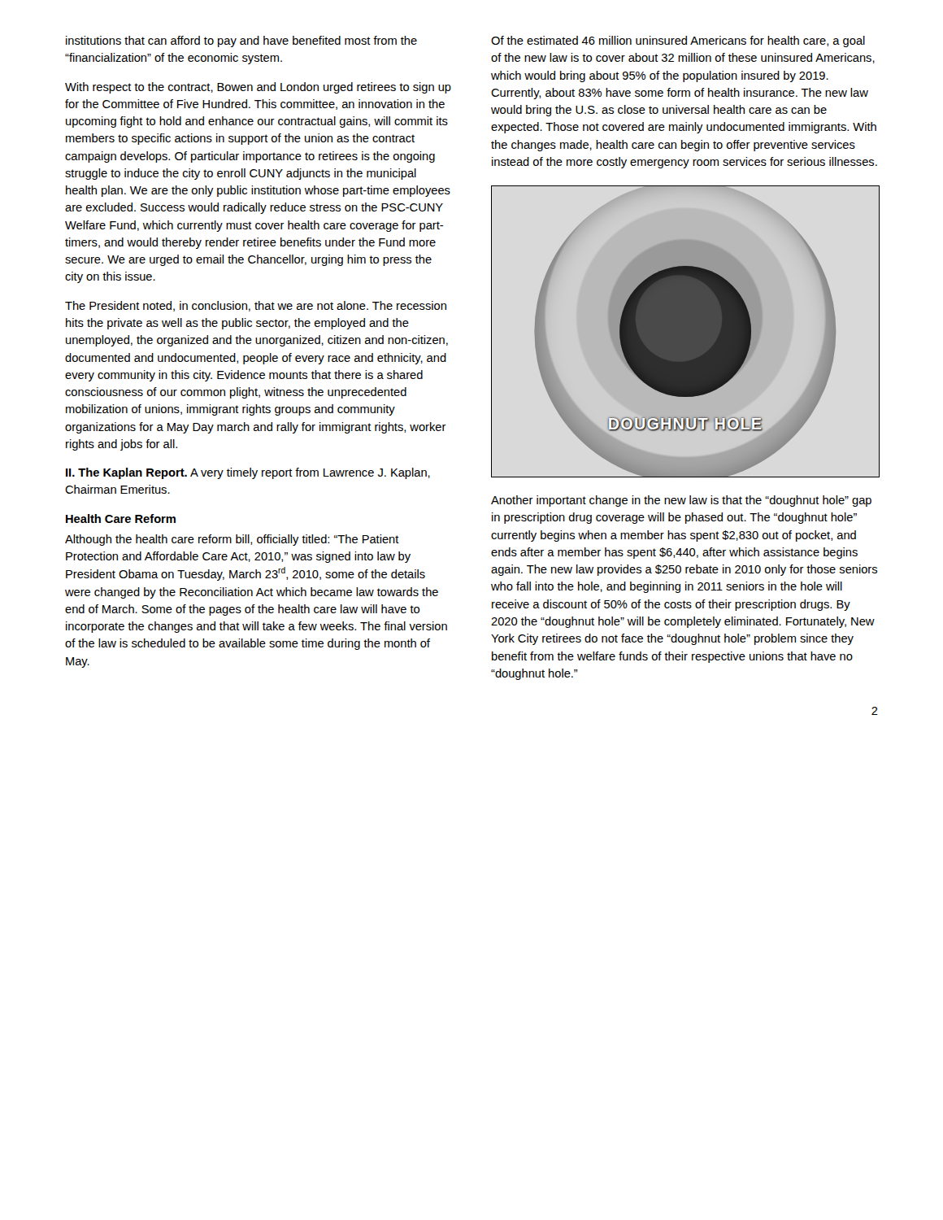institutions that can afford to pay and have benefited most from the “financialization” of the economic system.
With respect to the contract, Bowen and London urged retirees to sign up for the Committee of Five Hundred. This committee, an innovation in the upcoming fight to hold and enhance our contractual gains, will commit its members to specific actions in support of the union as the contract campaign develops. Of particular importance to retirees is the ongoing struggle to induce the city to enroll CUNY adjuncts in the municipal health plan. We are the only public institution whose part-time employees are excluded. Success would radically reduce stress on the PSC-CUNY Welfare Fund, which currently must cover health care coverage for part-timers, and would thereby render retiree benefits under the Fund more secure. We are urged to email the Chancellor, urging him to press the city on this issue.
The President noted, in conclusion, that we are not alone. The recession hits the private as well as the public sector, the employed and the unemployed, the organized and the unorganized, citizen and non-citizen, documented and undocumented, people of every race and ethnicity, and every community in this city. Evidence mounts that there is a shared consciousness of our common plight, witness the unprecedented mobilization of unions, immigrant rights groups and community organizations for a May Day march and rally for immigrant rights, worker rights and jobs for all.
II. The Kaplan Report. A very timely report from Lawrence J. Kaplan, Chairman Emeritus.
Health Care Reform
Although the health care reform bill, officially titled: “The Patient Protection and Affordable Care Act, 2010,” was signed into law by President Obama on Tuesday, March 23rd, 2010, some of the details were changed by the Reconciliation Act which became law towards the end of March. Some of the pages of the health care law will have to incorporate the changes and that will take a few weeks. The final version of the law is scheduled to be available some time during the month of May.
Of the estimated 46 million uninsured Americans for health care, a goal of the new law is to cover about 32 million of these uninsured Americans, which would bring about 95% of the population insured by 2019. Currently, about 83% have some form of health insurance. The new law would bring the U.S. as close to universal health care as can be expected. Those not covered are mainly undocumented immigrants. With the changes made, health care can begin to offer preventive services instead of the more costly emergency room services for serious illnesses.
DOUGHNUT HOLE
Another important change in the new law is that the “doughnut hole” gap in prescription drug coverage will be phased out. The “doughnut hole” currently begins when a member has spent $2,830 out of pocket, and ends after a member has spent $6,440, after which assistance begins again. The new law provides a $250 rebate in 2010 only for those seniors who fall into the hole, and beginning in 2011 seniors in the hole will receive a discount of 50% of the costs of their prescription drugs. By 2020 the “doughnut hole” will be completely eliminated. Fortunately, New York City retirees do not face the “doughnut hole” problem since they benefit from the welfare funds of their respective unions that have no “doughnut hole.”
2